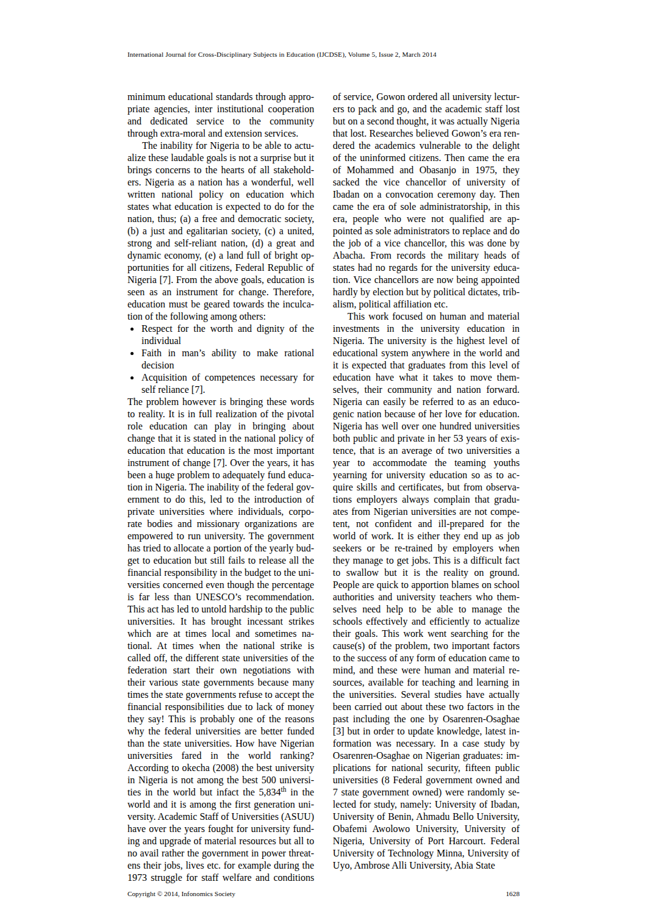International Journal for Cross-Disciplinary Subjects in Education (IJCDSE), Volume 5, Issue 2, March 2014
minimum educational standards through appropriate agencies, inter institutional cooperation and dedicated service to the community through extra-moral and extension services.
The inability for Nigeria to be able to actualize these laudable goals is not a surprise but it brings concerns to the hearts of all stakeholders. Nigeria as a nation has a wonderful, well written national policy on education which states what education is expected to do for the nation, thus; (a) a free and democratic society, (b) a just and egalitarian society, (c) a united, strong and self-reliant nation, (d) a great and dynamic economy, (e) a land full of bright opportunities for all citizens, Federal Republic of Nigeria [7]. From the above goals, education is seen as an instrument for change. Therefore, education must be geared towards the inculcation of the following among others:
Respect for the worth and dignity of the individual
Faith in man’s ability to make rational decision
Acquisition of competences necessary for self reliance [7].
The problem however is bringing these words to reality. It is in full realization of the pivotal role education can play in bringing about change that it is stated in the national policy of education that education is the most important instrument of change [7]. Over the years, it has been a huge problem to adequately fund education in Nigeria. The inability of the federal government to do this, led to the introduction of private universities where individuals, corporate bodies and missionary organizations are empowered to run university. The government has tried to allocate a portion of the yearly budget to education but still fails to release all the financial responsibility in the budget to the universities concerned even though the percentage is far less than UNESCO’s recommendation. This act has led to untold hardship to the public universities. It has brought incessant strikes which are at times local and sometimes national. At times when the national strike is called off, the different state universities of the federation start their own negotiations with their various state governments because many times the state governments refuse to accept the financial responsibilities due to lack of money they say! This is probably one of the reasons why the federal universities are better funded than the state universities. How have Nigerian universities fared in the world ranking? According to okecha (2008) the best university in Nigeria is not among the best 500 universities in the world but infact the 5,834th in the world and it is among the first generation university. Academic Staff of Universities (ASUU) have over the years fought for university funding and upgrade of material resources but all to no avail rather the government in power threatens their jobs, lives etc. for example during the 1973 struggle for staff welfare and conditions of service, Gowon ordered all university lecturers to pack and go, and the academic staff lost but on a second thought, it was actually Nigeria that lost. Researches believed Gowon’s era rendered the academics vulnerable to the delight of the uninformed citizens. Then came the era of Mohammed and Obasanjo in 1975, they sacked the vice chancellor of university of Ibadan on a convocation ceremony day. Then came the era of sole administratorship, in this era, people who were not qualified are appointed as sole administrators to replace and do the job of a vice chancellor, this was done by Abacha. From records the military heads of states had no regards for the university education. Vice chancellors are now being appointed hardly by election but by political dictates, tribalism, political affiliation etc.
This work focused on human and material investments in the university education in Nigeria. The university is the highest level of educational system anywhere in the world and it is expected that graduates from this level of education have what it takes to move themselves, their community and nation forward. Nigeria can easily be referred to as an educogenic nation because of her love for education. Nigeria has well over one hundred universities both public and private in her 53 years of existence, that is an average of two universities a year to accommodate the teaming youths yearning for university education so as to acquire skills and certificates, but from observations employers always complain that graduates from Nigerian universities are not competent, not confident and ill-prepared for the world of work. It is either they end up as job seekers or be re-trained by employers when they manage to get jobs. This is a difficult fact to swallow but it is the reality on ground. People are quick to apportion blames on school authorities and university teachers who themselves need help to be able to manage the schools effectively and efficiently to actualize their goals. This work went searching for the cause(s) of the problem, two important factors to the success of any form of education came to mind, and these were human and material resources, available for teaching and learning in the universities. Several studies have actually been carried out about these two factors in the past including the one by Osarenren-Osaghae [3] but in order to update knowledge, latest information was necessary. In a case study by Osarenren-Osaghae on Nigerian graduates: implications for national security, fifteen public universities (8 Federal government owned and 7 state government owned) were randomly selected for study, namely: University of Ibadan, University of Benin, Ahmadu Bello University, Obafemi Awolowo University, University of Nigeria, University of Port Harcourt. Federal University of Technology Minna, University of Uyo, Ambrose Alli University, Abia State
Copyright © 2014, Infonomics Society 1628